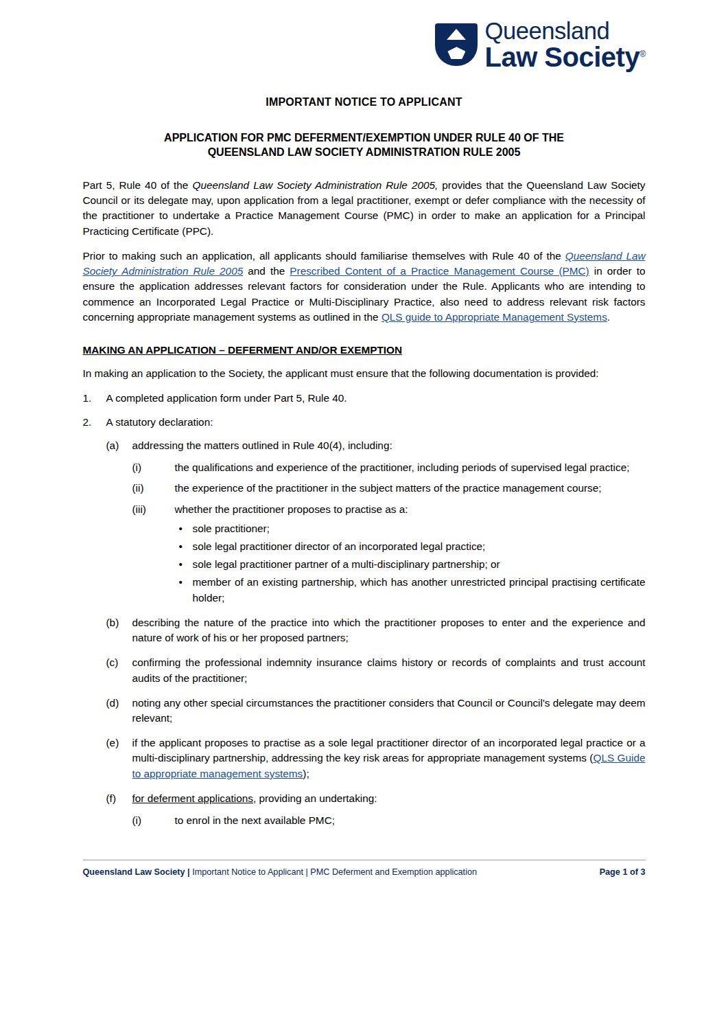Queensland
Law Society®
IMPORTANT NOTICE TO APPLICANT
APPLICATION FOR PMC DEFERMENT/EXEMPTION UNDER RULE 40 OF THE
QUEENSLAND LAW SOCIETY ADMINISTRATION RULE 2005
Part 5, Rule 40 of the Queensland Law Society Administration Rule 2005, provides that the Queensland Law Society Council or its delegate may, upon application from a legal practitioner, exempt or defer compliance with the necessity of the practitioner to undertake a Practice Management Course (PMC) in order to make an application for a Principal Practicing Certificate (PPC).
Prior to making such an application, all applicants should familiarise themselves with Rule 40 of the Queensland Law Society Administration Rule 2005 and the Prescribed Content of a Practice Management Course (PMC) in order to ensure the application addresses relevant factors for consideration under the Rule. Applicants who are intending to commence an Incorporated Legal Practice or Multi-Disciplinary Practice, also need to address relevant risk factors concerning appropriate management systems as outlined in the QLS guide to Appropriate Management Systems.
MAKING AN APPLICATION – DEFERMENT AND/OR EXEMPTION
In making an application to the Society, the applicant must ensure that the following documentation is provided:
A completed application form under Part 5, Rule 40.
A statutory declaration:
addressing the matters outlined in Rule 40(4), including:
the qualifications and experience of the practitioner, including periods of supervised legal practice;
the experience of the practitioner in the subject matters of the practice management course;
whether the practitioner proposes to practise as a:
sole practitioner;
sole legal practitioner director of an incorporated legal practice;
sole legal practitioner partner of a multi-disciplinary partnership; or
member of an existing partnership, which has another unrestricted principal practising certificate holder;
describing the nature of the practice into which the practitioner proposes to enter and the experience and nature of work of his or her proposed partners;
confirming the professional indemnity insurance claims history or records of complaints and trust account audits of the practitioner;
noting any other special circumstances the practitioner considers that Council or Council's delegate may deem relevant;
if the applicant proposes to practise as a sole legal practitioner director of an incorporated legal practice or a multi-disciplinary partnership, addressing the key risk areas for appropriate management systems (QLS Guide to appropriate management systems);
for deferment applications, providing an undertaking:
to enrol in the next available PMC;
Queensland Law Society | Important Notice to Applicant | PMC Deferment and Exemption application
Page 1 of 3